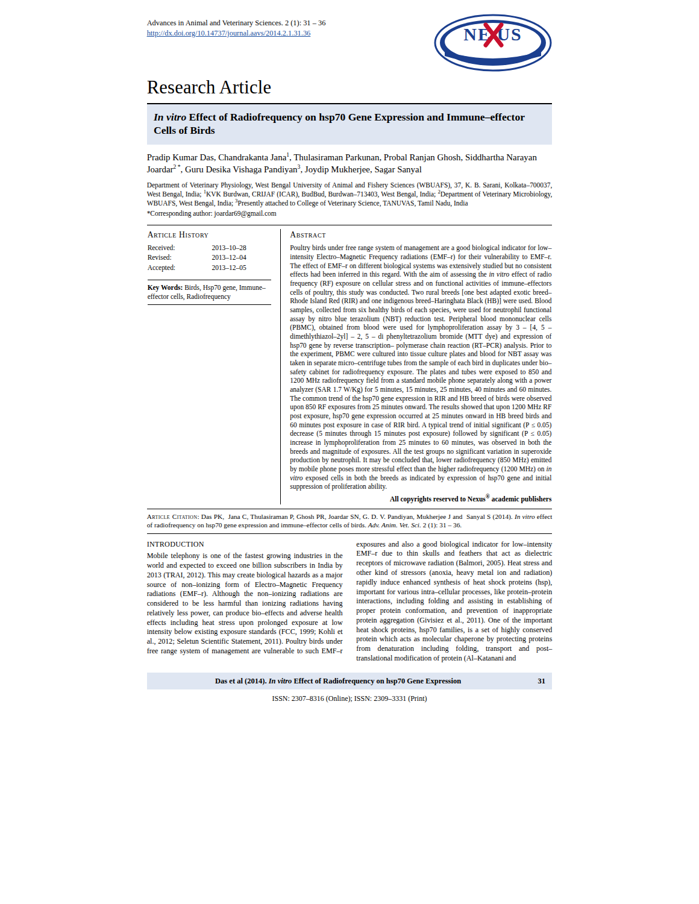Advances in Animal and Veterinary Sciences. 2 (1): 31 – 36
http://dx.doi.org/10.14737/journal.aavs/2014.2.1.31.36
NE US Academic Publishers
Research Article
In vitro Effect of Radiofrequency on hsp70 Gene Expression and Immune–effector Cells of Birds
Pradip Kumar Das, Chandrakanta Jana1, Thulasiraman Parkunan, Probal Ranjan Ghosh, Siddhartha Narayan Joardar2 *, Guru Desika Vishaga Pandiyan3, Joydip Mukherjee, Sagar Sanyal
Department of Veterinary Physiology, West Bengal University of Animal and Fishery Sciences (WBUAFS), 37, K. B. Sarani, Kolkata–700037, West Bengal, India; 1KVK Burdwan, CRIJAF (ICAR), BudBud, Burdwan–713403, West Bengal, India; 2Department of Veterinary Microbiology, WBUAFS, West Bengal, India; 3Presently attached to College of Veterinary Science, TANUVAS, Tamil Nadu, India
*Corresponding author: joardar69@gmail.com
| Article History / Received: / 2013–10–28 / / Revised: / 2013–12–04 / / Accepted: / 2013–12–05 / Key Words: Birds, Hsp70 gene, Immune–effector cells, Radiofrequency | Abstract Poultry birds under free range system of management are a good biological indicator for low–intensity Electro–Magnetic Frequency radiations (EMF–r) for their vulnerability to EMF–r. The effect of EMF–r on different biological systems was extensively studied but no consistent effects had been inferred in this regard. With the aim of assessing the in vitro effect of radio frequency (RF) exposure on cellular stress and on functional activities of immune–effectors cells of poultry, this study was conducted. Two rural breeds [one best adapted exotic breed–Rhode Island Red (RIR) and one indigenous breed–Haringhata Black (HB)] were used. Blood samples, collected from six healthy birds of each species, were used for neutrophil functional assay by nitro blue terazolium (NBT) reduction test. Peripheral blood mononuclear cells (PBMC), obtained from blood were used for lymphoproliferation assay by 3 – [4, 5 – dimethlythiazol–2yl] – 2, 5 – di phenyltetrazolium bromide (MTT dye) and expression of hsp70 gene by reverse transcription– polymerase chain reaction (RT–PCR) analysis. Prior to the experiment, PBMC were cultured into tissue culture plates and blood for NBT assay was taken in separate micro–centrifuge tubes from the sample of each bird in duplicates under bio–safety cabinet for radiofrequency exposure. The plates and tubes were exposed to 850 and 1200 MHz radiofrequency field from a standard mobile phone separately along with a power analyzer (SAR 1.7 W/Kg) for 5 minutes, 15 minutes, 25 minutes, 40 minutes and 60 minutes. The common trend of the hsp70 gene expression in RIR and HB breed of birds were observed upon 850 RF exposures from 25 minutes onward. The results showed that upon 1200 MHz RF post exposure, hsp70 gene expression occurred at 25 minutes onward in HB breed birds and 60 minutes post exposure in case of RIR bird. A typical trend of initial significant (P ≤ 0.05) decrease (5 minutes through 15 minutes post exposure) followed by significant (P ≤ 0.05) increase in lymphoproliferation from 25 minutes to 60 minutes, was observed in both the breeds and magnitude of exposures. All the test groups no significant variation in superoxide production by neutrophil. It may be concluded that, lower radiofrequency (850 MHz) emitted by mobile phone poses more stressful effect than the higher radiofrequency (1200 MHz) on in vitro exposed cells in both the breeds as indicated by expression of hsp70 gene and initial suppression of proliferation ability. All copyrights reserved to Nexus ® academic publishers |
Article Citation: Das PK, Jana C, Thulasiraman P, Ghosh PR, Joardar SN, G. D. V. Pandiyan, Mukherjee J and Sanyal S (2014). In vitro effect of radiofrequency on hsp70 gene expression and immune–effector cells of birds. Adv. Anim. Vet. Sci. 2 (1): 31 – 36.
INTRODUCTION
Mobile telephony is one of the fastest growing industries in the world and expected to exceed one billion subscribers in India by 2013 (TRAI, 2012). This may create biological hazards as a major source of non–ionizing form of Electro–Magnetic Frequency radiations (EMF–r). Although the non–ionizing radiations are considered to be less harmful than ionizing radiations having relatively less power, can produce bio–effects and adverse health effects including heat stress upon prolonged exposure at low intensity below existing exposure standards (FCC, 1999; Kohli et al., 2012; Seletun Scientific Statement, 2011). Poultry birds under free range system of management are vulnerable to such EMF–r exposures and also a good biological indicator for low–intensity EMF–r due to thin skulls and feathers that act as dielectric receptors of microwave radiation (Balmori, 2005). Heat stress and other kind of stressors (anoxia, heavy metal ion and radiation) rapidly induce enhanced synthesis of heat shock proteins (hsp), important for various intra–cellular processes, like protein–protein interactions, including folding and assisting in establishing of proper protein conformation, and prevention of inappropriate protein aggregation (Givisiez et al., 2011). One of the important heat shock proteins, hsp70 families, is a set of highly conserved protein which acts as molecular chaperone by protecting proteins from denaturation including folding, transport and post–translational modification of protein (Al–Katanani and
Das et al (2014). In vitro Effect of Radiofrequency on hsp70 Gene Expression
31
ISSN: 2307–8316 (Online); ISSN: 2309–3331 (Print)